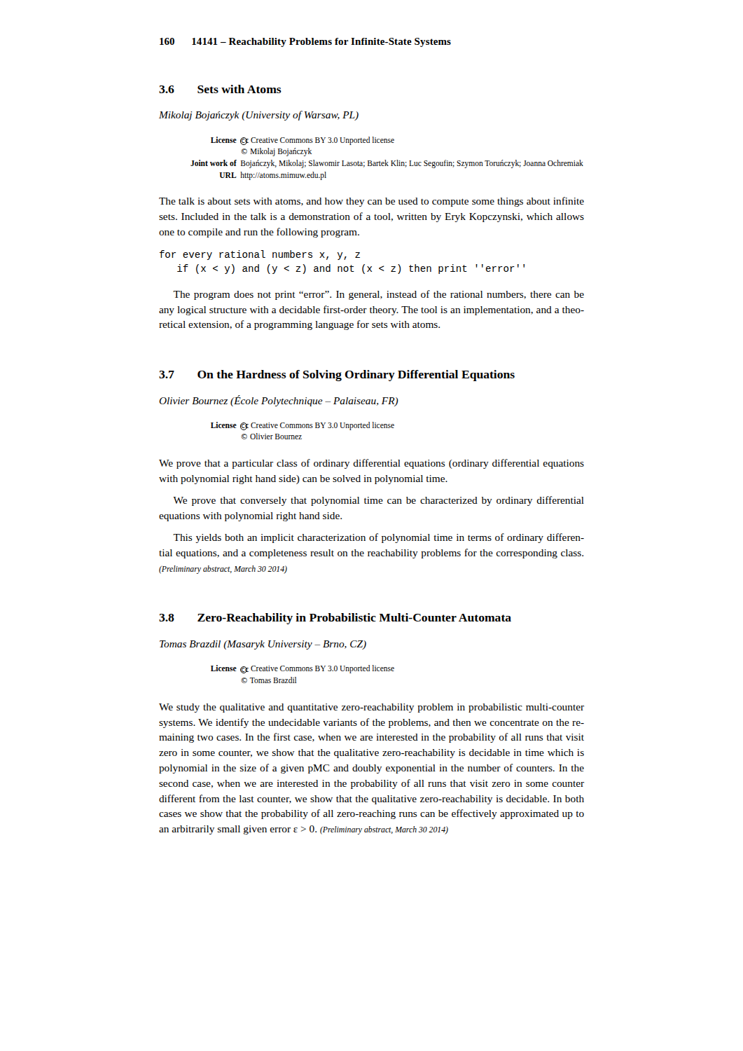160 14141 – Reachability Problems for Infinite-State Systems
3.6 Sets with Atoms
Mikolaj Bojańczyk (University of Warsaw, PL)
| License | cc Creative Commons BY 3.0 Unported license |
| | © Mikolaj Bojańczyk |
| Joint work of | Bojańczyk, Mikolaj; Slawomir Lasota; Bartek Klin; Luc Segoufin; Szymon Toruńczyk; Joanna Ochremiak |
| URL | http://atoms.mimuw.edu.pl |
The talk is about sets with atoms, and how they can be used to compute some things about infinite sets. Included in the talk is a demonstration of a tool, written by Eryk Kopczynski, which allows one to compile and run the following program.
for every rational numbers x, y, z if (x < y) and (y < z) and not (x < z) then print ''error''
The program does not print “error”. In general, instead of the rational numbers, there can be any logical structure with a decidable first-order theory. The tool is an implementation, and a theoretical extension, of a programming language for sets with atoms.
3.7 On the Hardness of Solving Ordinary Differential Equations
Olivier Bournez (École Polytechnique – Palaiseau, FR)
| License | cc Creative Commons BY 3.0 Unported license |
| | © Olivier Bournez |
We prove that a particular class of ordinary differential equations (ordinary differential equations with polynomial right hand side) can be solved in polynomial time.
We prove that conversely that polynomial time can be characterized by ordinary differential equations with polynomial right hand side.
This yields both an implicit characterization of polynomial time in terms of ordinary differential equations, and a completeness result on the reachability problems for the corresponding class. (Preliminary abstract, March 30 2014)
3.8 Zero-Reachability in Probabilistic Multi-Counter Automata
Tomas Brazdil (Masaryk University – Brno, CZ)
| License | cc Creative Commons BY 3.0 Unported license |
| | © Tomas Brazdil |
We study the qualitative and quantitative zero-reachability problem in probabilistic multi-counter systems. We identify the undecidable variants of the problems, and then we concentrate on the remaining two cases. In the first case, when we are interested in the probability of all runs that visit zero in some counter, we show that the qualitative zero-reachability is decidable in time which is polynomial in the size of a given pMC and doubly exponential in the number of counters. In the second case, when we are interested in the probability of all runs that visit zero in some counter different from the last counter, we show that the qualitative zero-reachability is decidable. In both cases we show that the probability of all zero-reaching runs can be effectively approximated up to an arbitrarily small given error ε > 0. (Preliminary abstract, March 30 2014)